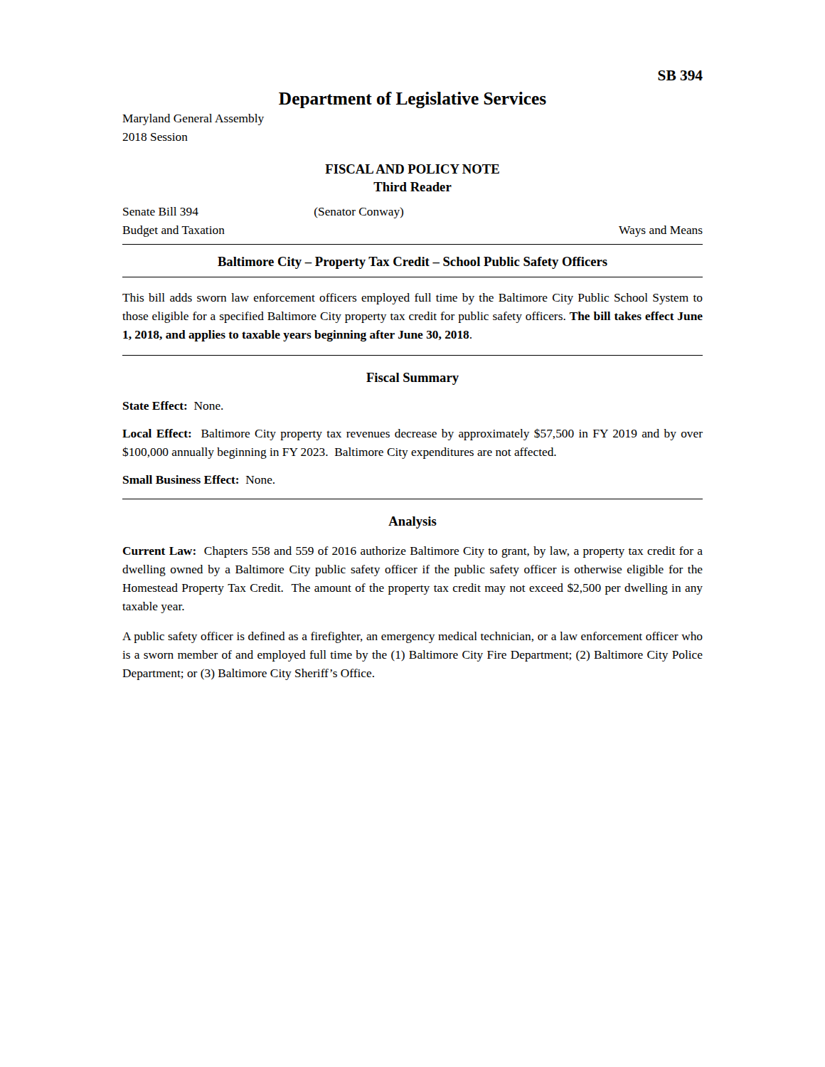SB 394
Department of Legislative Services
Maryland General Assembly
2018 Session
FISCAL AND POLICY NOTEThird Reader
| Senate Bill 394 | (Senator Conway) | |
| Budget and Taxation | | Ways and Means |
Baltimore City – Property Tax Credit – School Public Safety Officers
This bill adds sworn law enforcement officers employed full time by the Baltimore City Public School System to those eligible for a specified Baltimore City property tax credit for public safety officers. The bill takes effect June 1, 2018, and applies to taxable years beginning after June 30, 2018.
Fiscal Summary
State Effect: None.
Local Effect: Baltimore City property tax revenues decrease by approximately $57,500 in FY 2019 and by over $100,000 annually beginning in FY 2023. Baltimore City expenditures are not affected.
Small Business Effect: None.
Analysis
Current Law: Chapters 558 and 559 of 2016 authorize Baltimore City to grant, by law, a property tax credit for a dwelling owned by a Baltimore City public safety officer if the public safety officer is otherwise eligible for the Homestead Property Tax Credit. The amount of the property tax credit may not exceed $2,500 per dwelling in any taxable year.
A public safety officer is defined as a firefighter, an emergency medical technician, or a law enforcement officer who is a sworn member of and employed full time by the (1) Baltimore City Fire Department; (2) Baltimore City Police Department; or (3) Baltimore City Sheriff’s Office.